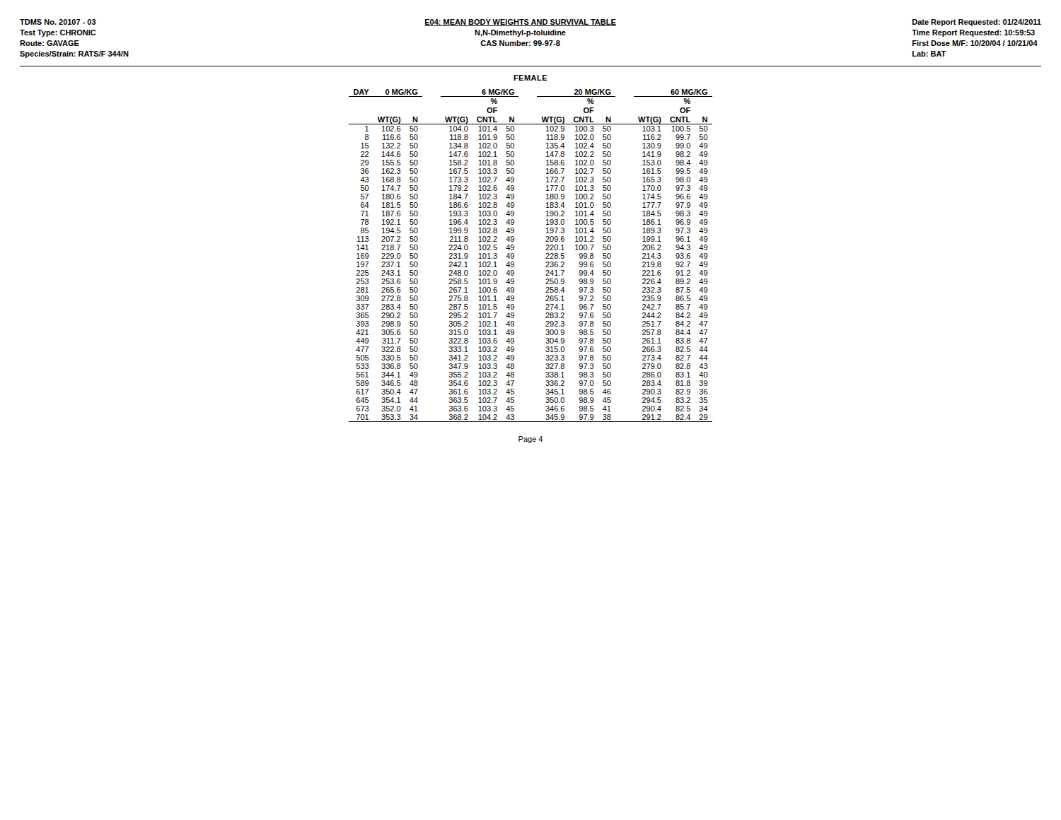TDMS No. 20107 - 03
Test Type: CHRONIC
Route: GAVAGE
Species/Strain: RATS/F 344/N
E04: MEAN BODY WEIGHTS AND SURVIVAL TABLE
N,N-Dimethyl-p-toluidine
CAS Number: 99-97-8
Date Report Requested: 01/24/2011
Time Report Requested: 10:59:53
First Dose M/F: 10/20/04 / 10/21/04
Lab: BAT
FEMALE
| DAY | 0 MG/KG | | 6 MG/KG | | 20 MG/KG | | 60 MG/KG |
| --- | --- | --- | --- | --- | --- | --- | --- |
| | WT(G) | N | | WT(G) | % OF CNTL | N | | WT(G) | % OF CNTL | N | | WT(G) | % OF CNTL | N |
| 1 | 102.6 | 50 | | 104.0 | 101.4 | 50 | | 102.9 | 100.3 | 50 | | 103.1 | 100.5 | 50 |
| 8 | 116.6 | 50 | | 118.8 | 101.9 | 50 | | 118.9 | 102.0 | 50 | | 116.2 | 99.7 | 50 |
| 15 | 132.2 | 50 | | 134.8 | 102.0 | 50 | | 135.4 | 102.4 | 50 | | 130.9 | 99.0 | 49 |
| 22 | 144.6 | 50 | | 147.6 | 102.1 | 50 | | 147.8 | 102.2 | 50 | | 141.9 | 98.2 | 49 |
| 29 | 155.5 | 50 | | 158.2 | 101.8 | 50 | | 158.6 | 102.0 | 50 | | 153.0 | 98.4 | 49 |
| 36 | 162.3 | 50 | | 167.5 | 103.3 | 50 | | 166.7 | 102.7 | 50 | | 161.5 | 99.5 | 49 |
| 43 | 168.8 | 50 | | 173.3 | 102.7 | 49 | | 172.7 | 102.3 | 50 | | 165.3 | 98.0 | 49 |
| 50 | 174.7 | 50 | | 179.2 | 102.6 | 49 | | 177.0 | 101.3 | 50 | | 170.0 | 97.3 | 49 |
| 57 | 180.6 | 50 | | 184.7 | 102.3 | 49 | | 180.9 | 100.2 | 50 | | 174.5 | 96.6 | 49 |
| 64 | 181.5 | 50 | | 186.6 | 102.8 | 49 | | 183.4 | 101.0 | 50 | | 177.7 | 97.9 | 49 |
| 71 | 187.6 | 50 | | 193.3 | 103.0 | 49 | | 190.2 | 101.4 | 50 | | 184.5 | 98.3 | 49 |
| 78 | 192.1 | 50 | | 196.4 | 102.3 | 49 | | 193.0 | 100.5 | 50 | | 186.1 | 96.9 | 49 |
| 85 | 194.5 | 50 | | 199.9 | 102.8 | 49 | | 197.3 | 101.4 | 50 | | 189.3 | 97.3 | 49 |
| 113 | 207.2 | 50 | | 211.8 | 102.2 | 49 | | 209.6 | 101.2 | 50 | | 199.1 | 96.1 | 49 |
| 141 | 218.7 | 50 | | 224.0 | 102.5 | 49 | | 220.1 | 100.7 | 50 | | 206.2 | 94.3 | 49 |
| 169 | 229.0 | 50 | | 231.9 | 101.3 | 49 | | 228.5 | 99.8 | 50 | | 214.3 | 93.6 | 49 |
| 197 | 237.1 | 50 | | 242.1 | 102.1 | 49 | | 236.2 | 99.6 | 50 | | 219.8 | 92.7 | 49 |
| 225 | 243.1 | 50 | | 248.0 | 102.0 | 49 | | 241.7 | 99.4 | 50 | | 221.6 | 91.2 | 49 |
| 253 | 253.6 | 50 | | 258.5 | 101.9 | 49 | | 250.9 | 98.9 | 50 | | 226.4 | 89.2 | 49 |
| 281 | 265.6 | 50 | | 267.1 | 100.6 | 49 | | 258.4 | 97.3 | 50 | | 232.3 | 87.5 | 49 |
| 309 | 272.8 | 50 | | 275.8 | 101.1 | 49 | | 265.1 | 97.2 | 50 | | 235.9 | 86.5 | 49 |
| 337 | 283.4 | 50 | | 287.5 | 101.5 | 49 | | 274.1 | 96.7 | 50 | | 242.7 | 85.7 | 49 |
| 365 | 290.2 | 50 | | 295.2 | 101.7 | 49 | | 283.2 | 97.6 | 50 | | 244.2 | 84.2 | 49 |
| 393 | 298.9 | 50 | | 305.2 | 102.1 | 49 | | 292.3 | 97.8 | 50 | | 251.7 | 84.2 | 47 |
| 421 | 305.6 | 50 | | 315.0 | 103.1 | 49 | | 300.9 | 98.5 | 50 | | 257.8 | 84.4 | 47 |
| 449 | 311.7 | 50 | | 322.8 | 103.6 | 49 | | 304.9 | 97.8 | 50 | | 261.1 | 83.8 | 47 |
| 477 | 322.8 | 50 | | 333.1 | 103.2 | 49 | | 315.0 | 97.6 | 50 | | 266.3 | 82.5 | 44 |
| 505 | 330.5 | 50 | | 341.2 | 103.2 | 49 | | 323.3 | 97.8 | 50 | | 273.4 | 82.7 | 44 |
| 533 | 336.8 | 50 | | 347.9 | 103.3 | 48 | | 327.8 | 97.3 | 50 | | 279.0 | 82.8 | 43 |
| 561 | 344.1 | 49 | | 355.2 | 103.2 | 48 | | 338.1 | 98.3 | 50 | | 286.0 | 83.1 | 40 |
| 589 | 346.5 | 48 | | 354.6 | 102.3 | 47 | | 336.2 | 97.0 | 50 | | 283.4 | 81.8 | 39 |
| 617 | 350.4 | 47 | | 361.6 | 103.2 | 45 | | 345.1 | 98.5 | 46 | | 290.3 | 82.9 | 36 |
| 645 | 354.1 | 44 | | 363.5 | 102.7 | 45 | | 350.0 | 98.9 | 45 | | 294.5 | 83.2 | 35 |
| 673 | 352.0 | 41 | | 363.6 | 103.3 | 45 | | 346.6 | 98.5 | 41 | | 290.4 | 82.5 | 34 |
| 701 | 353.3 | 34 | | 368.2 | 104.2 | 43 | | 345.9 | 97.9 | 38 | | 291.2 | 82.4 | 29 |
Page 4